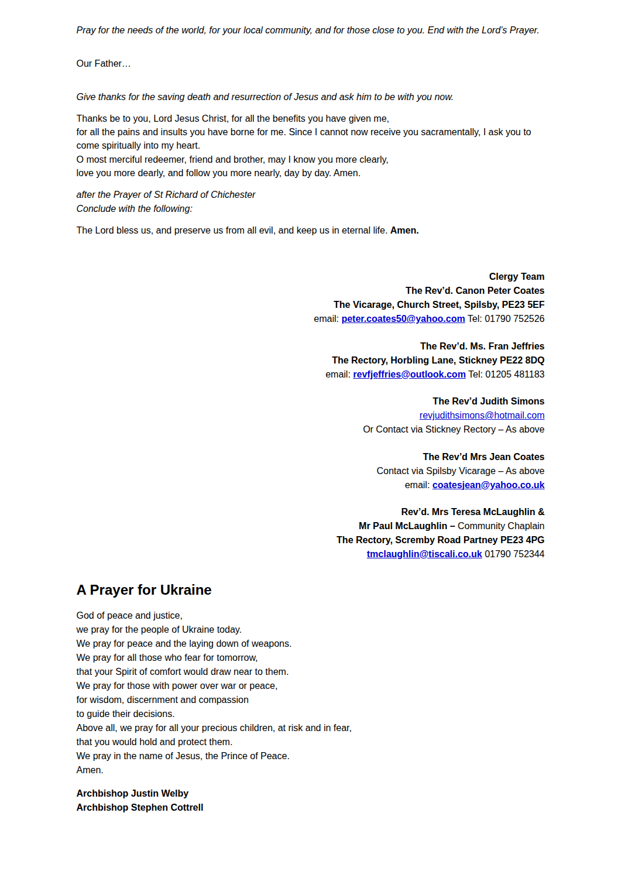Pray for the needs of the world, for your local community, and for those close to you. End with the Lord’s Prayer.
Our Father…
Give thanks for the saving death and resurrection of Jesus and ask him to be with you now.
Thanks be to you, Lord Jesus Christ, for all the benefits you have given me,
for all the pains and insults you have borne for me. Since I cannot now receive you sacramentally, I ask you to come spiritually into my heart.
O most merciful redeemer, friend and brother, may I know you more clearly,
love you more dearly, and follow you more nearly, day by day. Amen.
after the Prayer of St Richard of Chichester
Conclude with the following:
The Lord bless us, and preserve us from all evil, and keep us in eternal life. Amen.
Clergy Team
The Rev’d. Canon Peter Coates
The Vicarage, Church Street, Spilsby, PE23 5EF
email: peter.coates50@yahoo.com Tel: 01790 752526
The Rev’d. Ms. Fran Jeffries
The Rectory, Horbling Lane, Stickney PE22 8DQ
email: revfjeffries@outlook.com Tel: 01205 481183
The Rev’d Judith Simons
revjudithsimons@hotmail.com
Or Contact via Stickney Rectory – As above
The Rev’d Mrs Jean Coates
Contact via Spilsby Vicarage – As above
email: coatesjean@yahoo.co.uk
Rev’d. Mrs Teresa McLaughlin &
Mr Paul McLaughlin – Community Chaplain
The Rectory, Scremby Road Partney PE23 4PG
tmclaughlin@tiscali.co.uk 01790 752344
A Prayer for Ukraine
God of peace and justice,
we pray for the people of Ukraine today.
We pray for peace and the laying down of weapons.
We pray for all those who fear for tomorrow,
that your Spirit of comfort would draw near to them.
We pray for those with power over war or peace,
for wisdom, discernment and compassion
to guide their decisions.
Above all, we pray for all your precious children, at risk and in fear,
that you would hold and protect them.
We pray in the name of Jesus, the Prince of Peace.
Amen.
Archbishop Justin Welby
Archbishop Stephen Cottrell